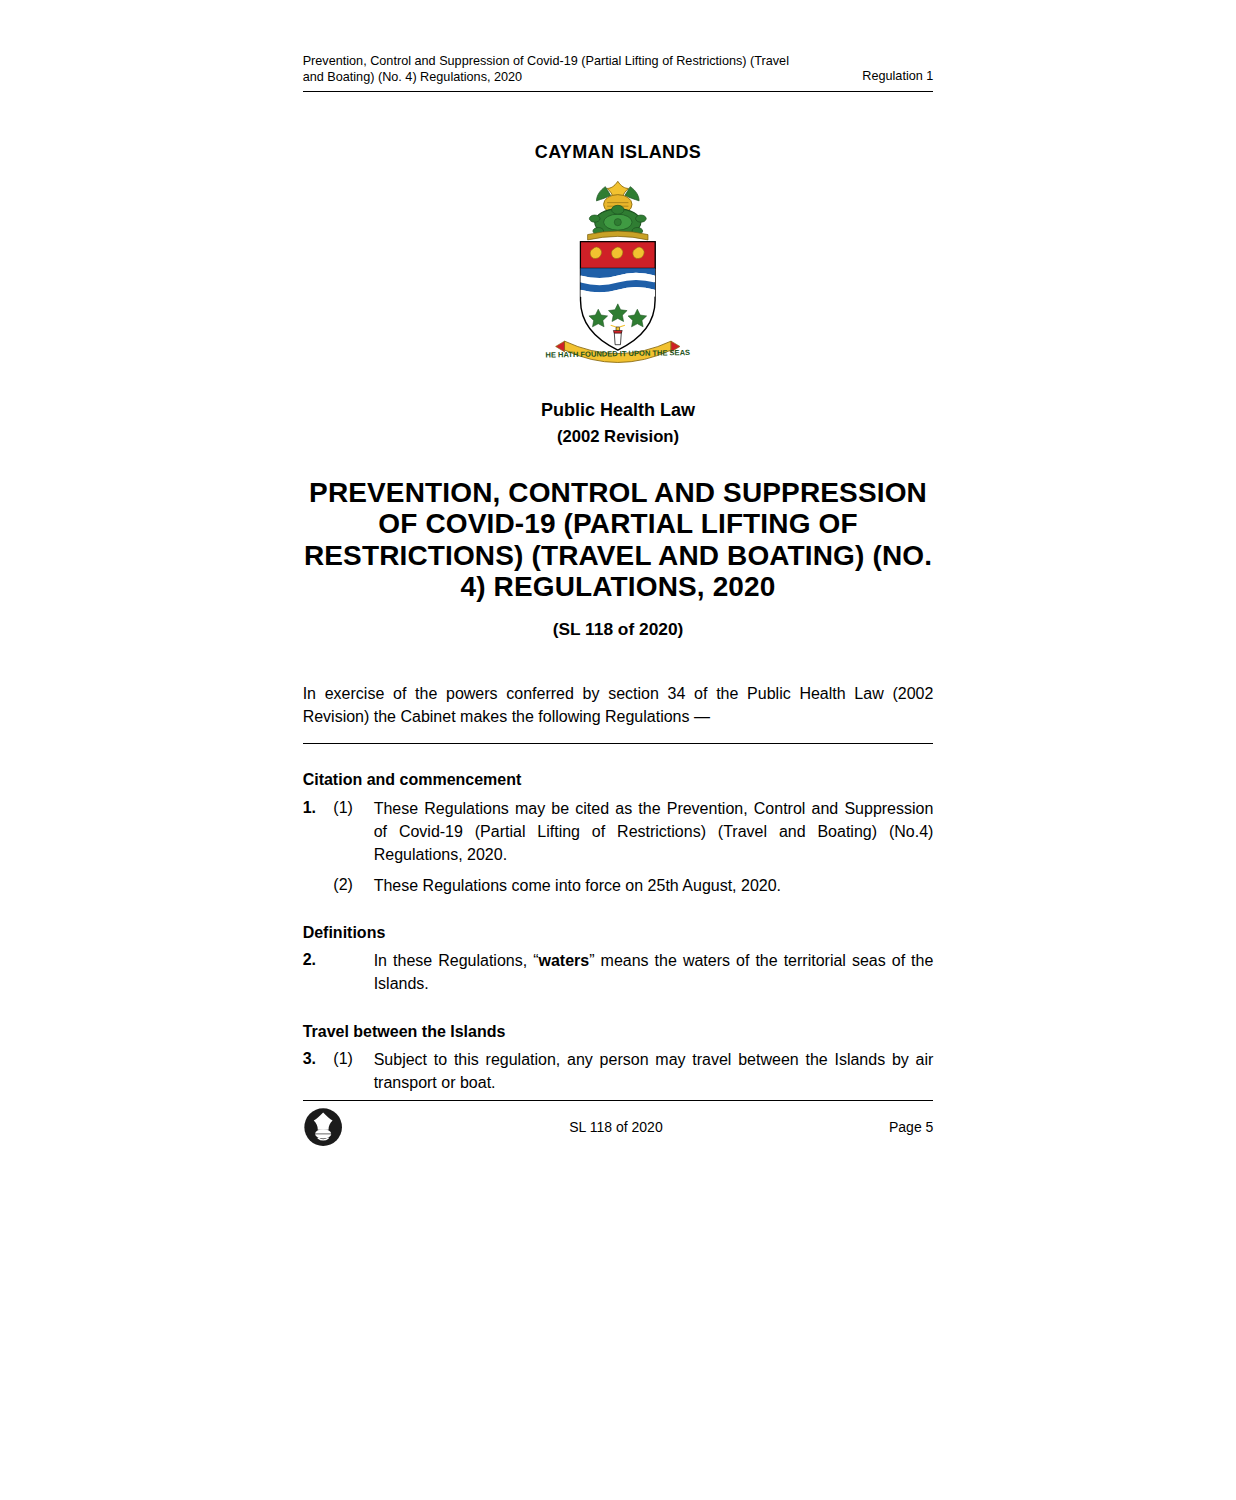Prevention, Control and Suppression of Covid-19 (Partial Lifting of Restrictions) (Travel and Boating) (No. 4) Regulations, 2020
Regulation 1
CAYMAN ISLANDS
HE HATH FOUNDED IT UPON THE SEAS
Public Health Law
(2002 Revision)
PREVENTION, CONTROL AND SUPPRESSION OF COVID-19 (PARTIAL LIFTING OF RESTRICTIONS) (TRAVEL AND BOATING) (NO. 4) REGULATIONS, 2020
(SL 118 of 2020)
In exercise of the powers conferred by section 34 of the Public Health Law (2002 Revision) the Cabinet makes the following Regulations —
Citation and commencement
1.
(1)
These Regulations may be cited as the Prevention, Control and Suppression of Covid-19 (Partial Lifting of Restrictions) (Travel and Boating) (No.4) Regulations, 2020.
(2)
These Regulations come into force on 25th August, 2020.
Definitions
2.
In these Regulations, “waters” means the waters of the territorial seas of the Islands.
Travel between the Islands
3.
(1)
Subject to this regulation, any person may travel between the Islands by air transport or boat.
SL 118 of 2020
Page 5